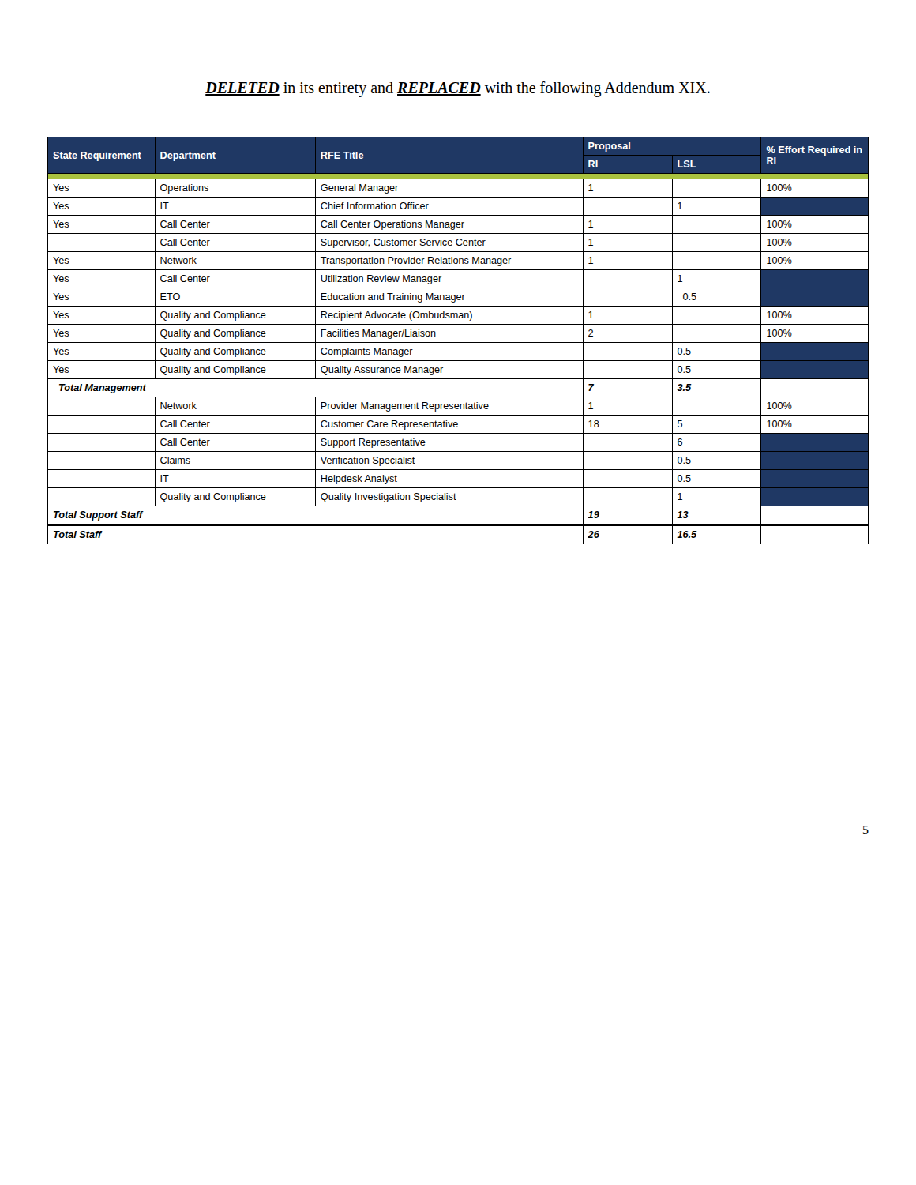DELETED in its entirety and REPLACED with the following Addendum XIX.
| State Requirement | Department | RFE Title | Proposal | % Effort Required in RI |
| --- | --- | --- | --- | --- |
| RI | LSL |
| Yes | Operations | General Manager | 1 | | 100% |
| Yes | IT | Chief Information Officer | | 1 | |
| Yes | Call Center | Call Center Operations Manager | 1 | | 100% |
| | Call Center | Supervisor, Customer Service Center | 1 | | 100% |
| Yes | Network | Transportation Provider Relations Manager | 1 | | 100% |
| Yes | Call Center | Utilization Review Manager | | 1 | |
| Yes | ETO | Education and Training Manager | | 0.5 | |
| Yes | Quality and Compliance | Recipient Advocate (Ombudsman) | 1 | | 100% |
| Yes | Quality and Compliance | Facilities Manager/Liaison | 2 | | 100% |
| Yes | Quality and Compliance | Complaints Manager | | 0.5 | |
| Yes | Quality and Compliance | Quality Assurance Manager | | 0.5 | |
| Total Management | 7 | 3.5 | |
| | Network | Provider Management Representative | 1 | | 100% |
| | Call Center | Customer Care Representative | 18 | 5 | 100% |
| | Call Center | Support Representative | | 6 | |
| | Claims | Verification Specialist | | 0.5 | |
| | IT | Helpdesk Analyst | | 0.5 | |
| | Quality and Compliance | Quality Investigation Specialist | | 1 | |
| Total Support Staff | 19 | 13 | |
| Total Staff | 26 | 16.5 | |
5